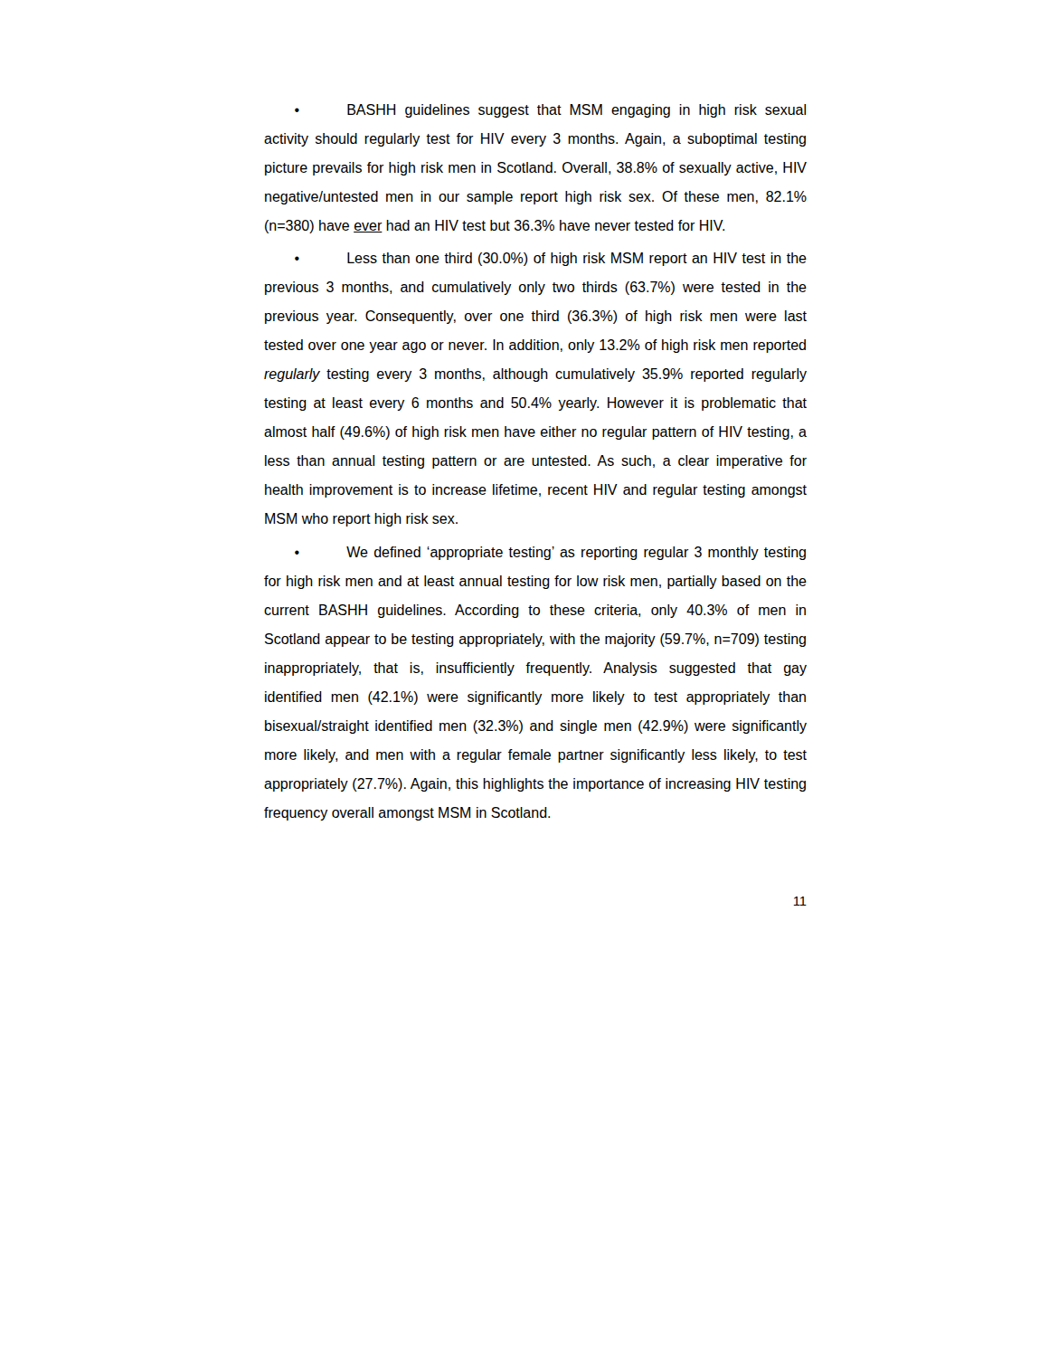BASHH guidelines suggest that MSM engaging in high risk sexual activity should regularly test for HIV every 3 months. Again, a suboptimal testing picture prevails for high risk men in Scotland. Overall, 38.8% of sexually active, HIV negative/untested men in our sample report high risk sex. Of these men, 82.1% (n=380) have ever had an HIV test but 36.3% have never tested for HIV.
Less than one third (30.0%) of high risk MSM report an HIV test in the previous 3 months, and cumulatively only two thirds (63.7%) were tested in the previous year. Consequently, over one third (36.3%) of high risk men were last tested over one year ago or never. In addition, only 13.2% of high risk men reported regularly testing every 3 months, although cumulatively 35.9% reported regularly testing at least every 6 months and 50.4% yearly. However it is problematic that almost half (49.6%) of high risk men have either no regular pattern of HIV testing, a less than annual testing pattern or are untested. As such, a clear imperative for health improvement is to increase lifetime, recent HIV and regular testing amongst MSM who report high risk sex.
We defined ‘appropriate testing’ as reporting regular 3 monthly testing for high risk men and at least annual testing for low risk men, partially based on the current BASHH guidelines. According to these criteria, only 40.3% of men in Scotland appear to be testing appropriately, with the majority (59.7%, n=709) testing inappropriately, that is, insufficiently frequently. Analysis suggested that gay identified men (42.1%) were significantly more likely to test appropriately than bisexual/straight identified men (32.3%) and single men (42.9%) were significantly more likely, and men with a regular female partner significantly less likely, to test appropriately (27.7%). Again, this highlights the importance of increasing HIV testing frequency overall amongst MSM in Scotland.
11